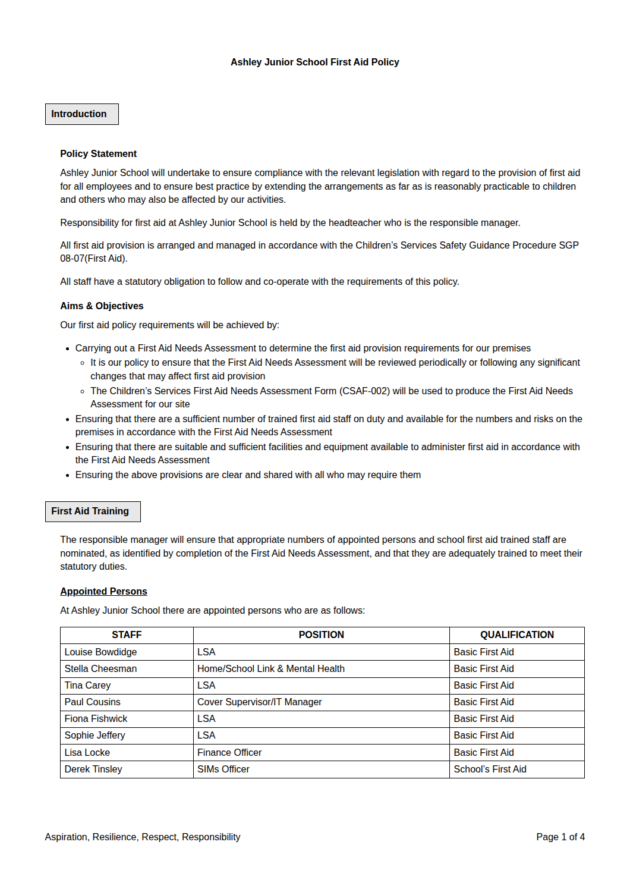Ashley Junior School First Aid Policy
Introduction
Policy Statement
Ashley Junior School will undertake to ensure compliance with the relevant legislation with regard to the provision of first aid for all employees and to ensure best practice by extending the arrangements as far as is reasonably practicable to children and others who may also be affected by our activities.
Responsibility for first aid at Ashley Junior School is held by the headteacher who is the responsible manager.
All first aid provision is arranged and managed in accordance with the Children’s Services Safety Guidance Procedure SGP 08-07(First Aid).
All staff have a statutory obligation to follow and co-operate with the requirements of this policy.
Aims & Objectives
Our first aid policy requirements will be achieved by:
Carrying out a First Aid Needs Assessment to determine the first aid provision requirements for our premises
It is our policy to ensure that the First Aid Needs Assessment will be reviewed periodically or following any significant changes that may affect first aid provision
The Children’s Services First Aid Needs Assessment Form (CSAF-002) will be used to produce the First Aid Needs Assessment for our site
Ensuring that there are a sufficient number of trained first aid staff on duty and available for the numbers and risks on the premises in accordance with the First Aid Needs Assessment
Ensuring that there are suitable and sufficient facilities and equipment available to administer first aid in accordance with the First Aid Needs Assessment
Ensuring the above provisions are clear and shared with all who may require them
First Aid Training
The responsible manager will ensure that appropriate numbers of appointed persons and school first aid trained staff are nominated, as identified by completion of the First Aid Needs Assessment, and that they are adequately trained to meet their statutory duties.
Appointed Persons
At Ashley Junior School there are appointed persons who are as follows:
| STAFF | POSITION | QUALIFICATION |
| --- | --- | --- |
| Louise Bowdidge | LSA | Basic First Aid |
| Stella Cheesman | Home/School Link & Mental Health | Basic First Aid |
| Tina Carey | LSA | Basic First Aid |
| Paul Cousins | Cover Supervisor/IT Manager | Basic First Aid |
| Fiona Fishwick | LSA | Basic First Aid |
| Sophie Jeffery | LSA | Basic First Aid |
| Lisa Locke | Finance Officer | Basic First Aid |
| Derek Tinsley | SIMs Officer | School’s First Aid |
Aspiration, Resilience, Respect, Responsibility Page 1 of 4